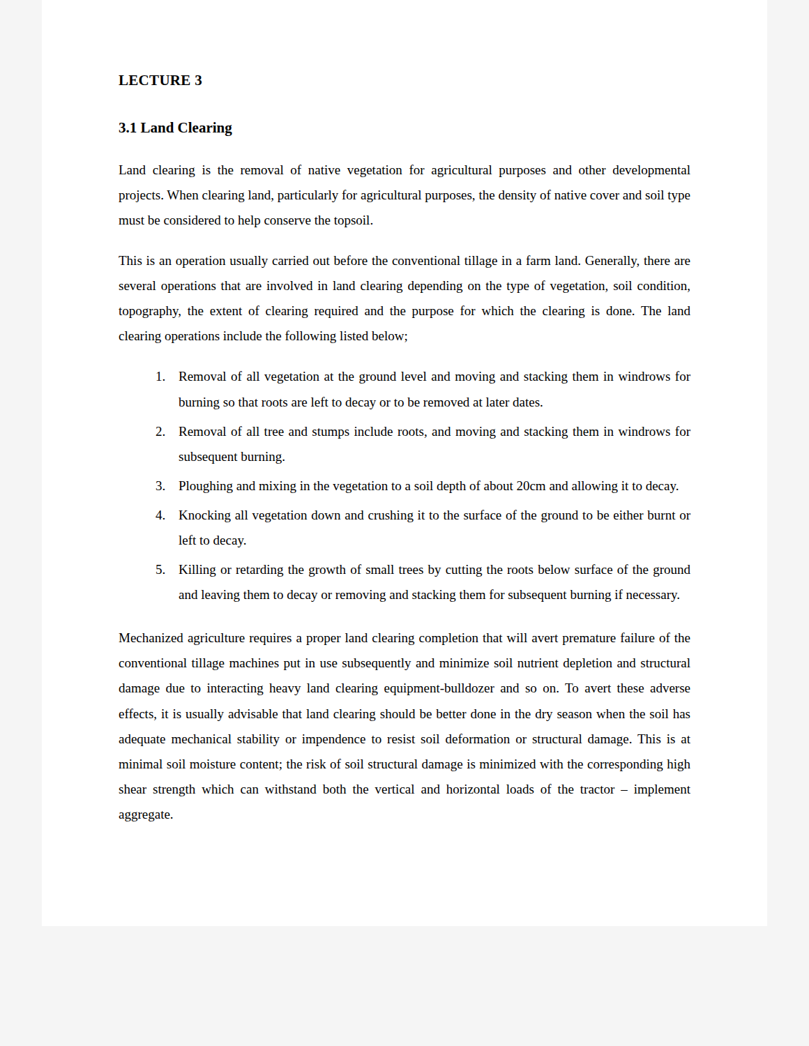LECTURE 3
3.1 Land Clearing
Land clearing is the removal of native vegetation for agricultural purposes and other developmental projects. When clearing land, particularly for agricultural purposes, the density of native cover and soil type must be considered to help conserve the topsoil.
This is an operation usually carried out before the conventional tillage in a farm land. Generally, there are several operations that are involved in land clearing depending on the type of vegetation, soil condition, topography, the extent of clearing required and the purpose for which the clearing is done. The land clearing operations include the following listed below;
Removal of all vegetation at the ground level and moving and stacking them in windrows for burning so that roots are left to decay or to be removed at later dates.
Removal of all tree and stumps include roots, and moving and stacking them in windrows for subsequent burning.
Ploughing and mixing in the vegetation to a soil depth of about 20cm and allowing it to decay.
Knocking all vegetation down and crushing it to the surface of the ground to be either burnt or left to decay.
Killing or retarding the growth of small trees by cutting the roots below surface of the ground and leaving them to decay or removing and stacking them for subsequent burning if necessary.
Mechanized agriculture requires a proper land clearing completion that will avert premature failure of the conventional tillage machines put in use subsequently and minimize soil nutrient depletion and structural damage due to interacting heavy land clearing equipment-bulldozer and so on. To avert these adverse effects, it is usually advisable that land clearing should be better done in the dry season when the soil has adequate mechanical stability or impendence to resist soil deformation or structural damage. This is at minimal soil moisture content; the risk of soil structural damage is minimized with the corresponding high shear strength which can withstand both the vertical and horizontal loads of the tractor – implement aggregate.